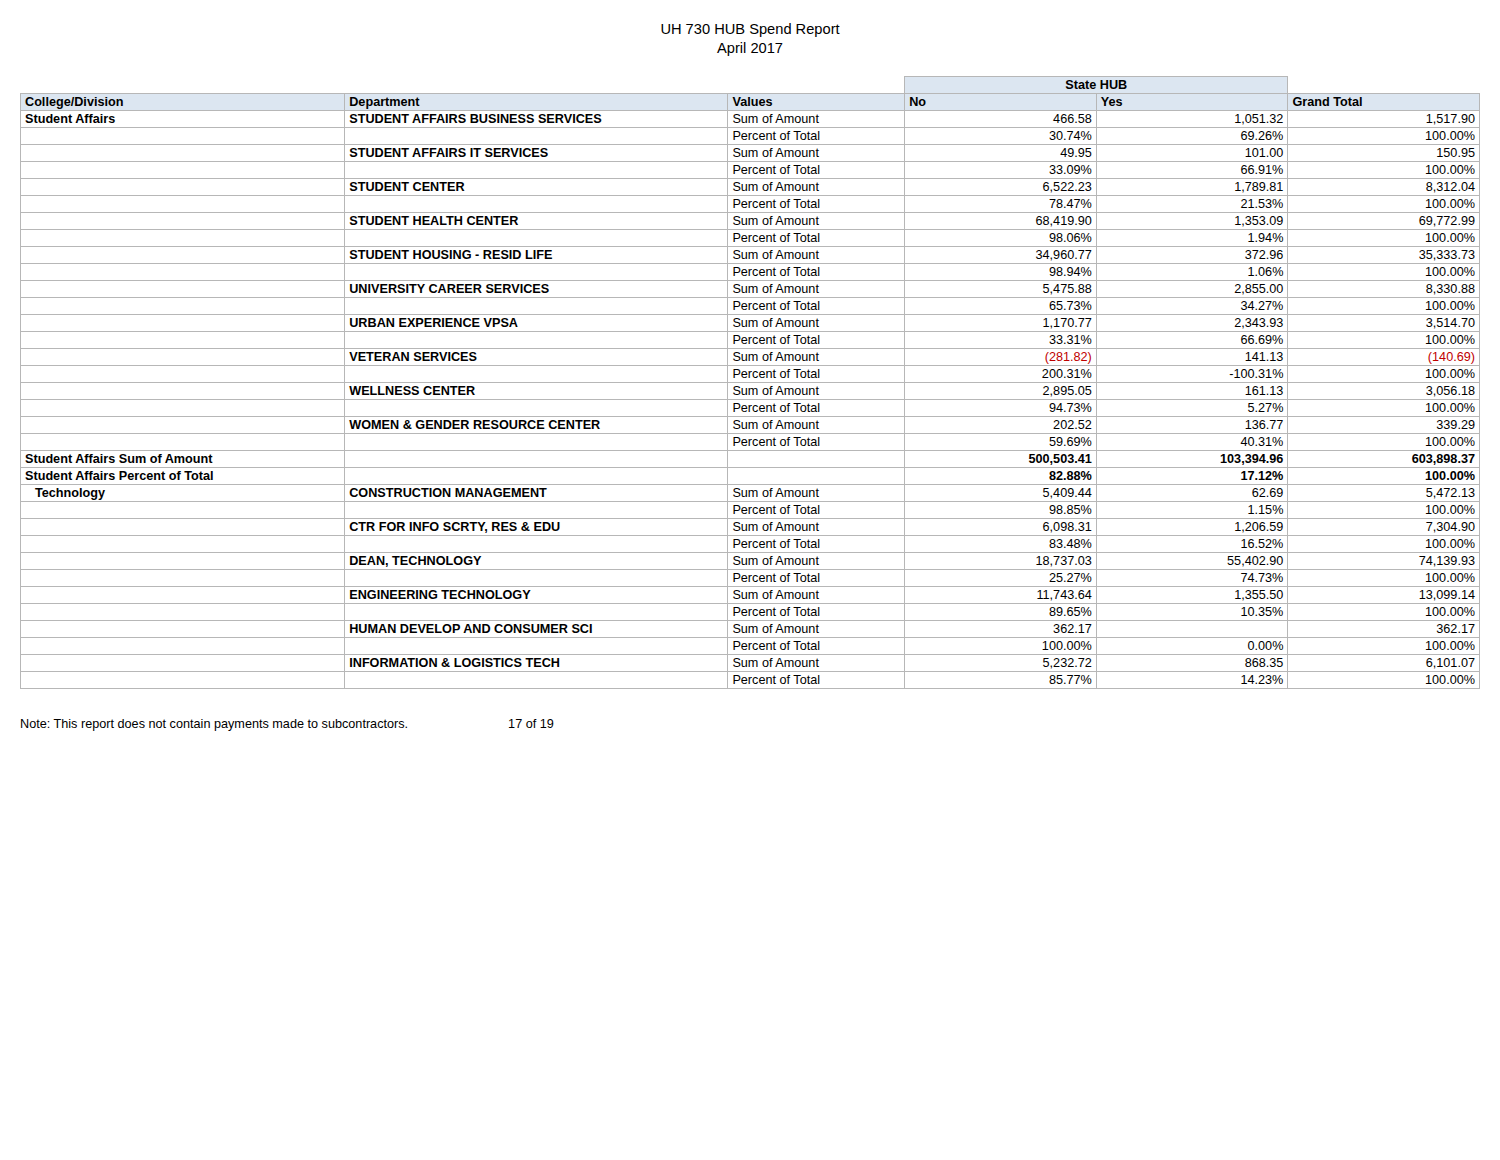UH 730 HUB Spend Report
April 2017
| | | | State HUB | |
| --- | --- | --- | --- | --- |
| College/Division | Department | Values | No | Yes | Grand Total |
| Student Affairs | STUDENT AFFAIRS BUSINESS SERVICES | Sum of Amount | 466.58 | 1,051.32 | 1,517.90 |
| | | Percent of Total | 30.74% | 69.26% | 100.00% |
| | STUDENT AFFAIRS IT SERVICES | Sum of Amount | 49.95 | 101.00 | 150.95 |
| | | Percent of Total | 33.09% | 66.91% | 100.00% |
| | STUDENT CENTER | Sum of Amount | 6,522.23 | 1,789.81 | 8,312.04 |
| | | Percent of Total | 78.47% | 21.53% | 100.00% |
| | STUDENT HEALTH CENTER | Sum of Amount | 68,419.90 | 1,353.09 | 69,772.99 |
| | | Percent of Total | 98.06% | 1.94% | 100.00% |
| | STUDENT HOUSING - RESID LIFE | Sum of Amount | 34,960.77 | 372.96 | 35,333.73 |
| | | Percent of Total | 98.94% | 1.06% | 100.00% |
| | UNIVERSITY CAREER SERVICES | Sum of Amount | 5,475.88 | 2,855.00 | 8,330.88 |
| | | Percent of Total | 65.73% | 34.27% | 100.00% |
| | URBAN EXPERIENCE VPSA | Sum of Amount | 1,170.77 | 2,343.93 | 3,514.70 |
| | | Percent of Total | 33.31% | 66.69% | 100.00% |
| | VETERAN SERVICES | Sum of Amount | (281.82) | 141.13 | (140.69) |
| | | Percent of Total | 200.31% | -100.31% | 100.00% |
| | WELLNESS CENTER | Sum of Amount | 2,895.05 | 161.13 | 3,056.18 |
| | | Percent of Total | 94.73% | 5.27% | 100.00% |
| | WOMEN & GENDER RESOURCE CENTER | Sum of Amount | 202.52 | 136.77 | 339.29 |
| | | Percent of Total | 59.69% | 40.31% | 100.00% |
| Student Affairs Sum of Amount | | | 500,503.41 | 103,394.96 | 603,898.37 |
| Student Affairs Percent of Total | | | 82.88% | 17.12% | 100.00% |
| Technology | CONSTRUCTION MANAGEMENT | Sum of Amount | 5,409.44 | 62.69 | 5,472.13 |
| | | Percent of Total | 98.85% | 1.15% | 100.00% |
| | CTR FOR INFO SCRTY, RES & EDU | Sum of Amount | 6,098.31 | 1,206.59 | 7,304.90 |
| | | Percent of Total | 83.48% | 16.52% | 100.00% |
| | DEAN, TECHNOLOGY | Sum of Amount | 18,737.03 | 55,402.90 | 74,139.93 |
| | | Percent of Total | 25.27% | 74.73% | 100.00% |
| | ENGINEERING TECHNOLOGY | Sum of Amount | 11,743.64 | 1,355.50 | 13,099.14 |
| | | Percent of Total | 89.65% | 10.35% | 100.00% |
| | HUMAN DEVELOP AND CONSUMER SCI | Sum of Amount | 362.17 | | 362.17 |
| | | Percent of Total | 100.00% | 0.00% | 100.00% |
| | INFORMATION & LOGISTICS TECH | Sum of Amount | 5,232.72 | 868.35 | 6,101.07 |
| | | Percent of Total | 85.77% | 14.23% | 100.00% |
Note: This report does not contain payments made to subcontractors. 17 of 19